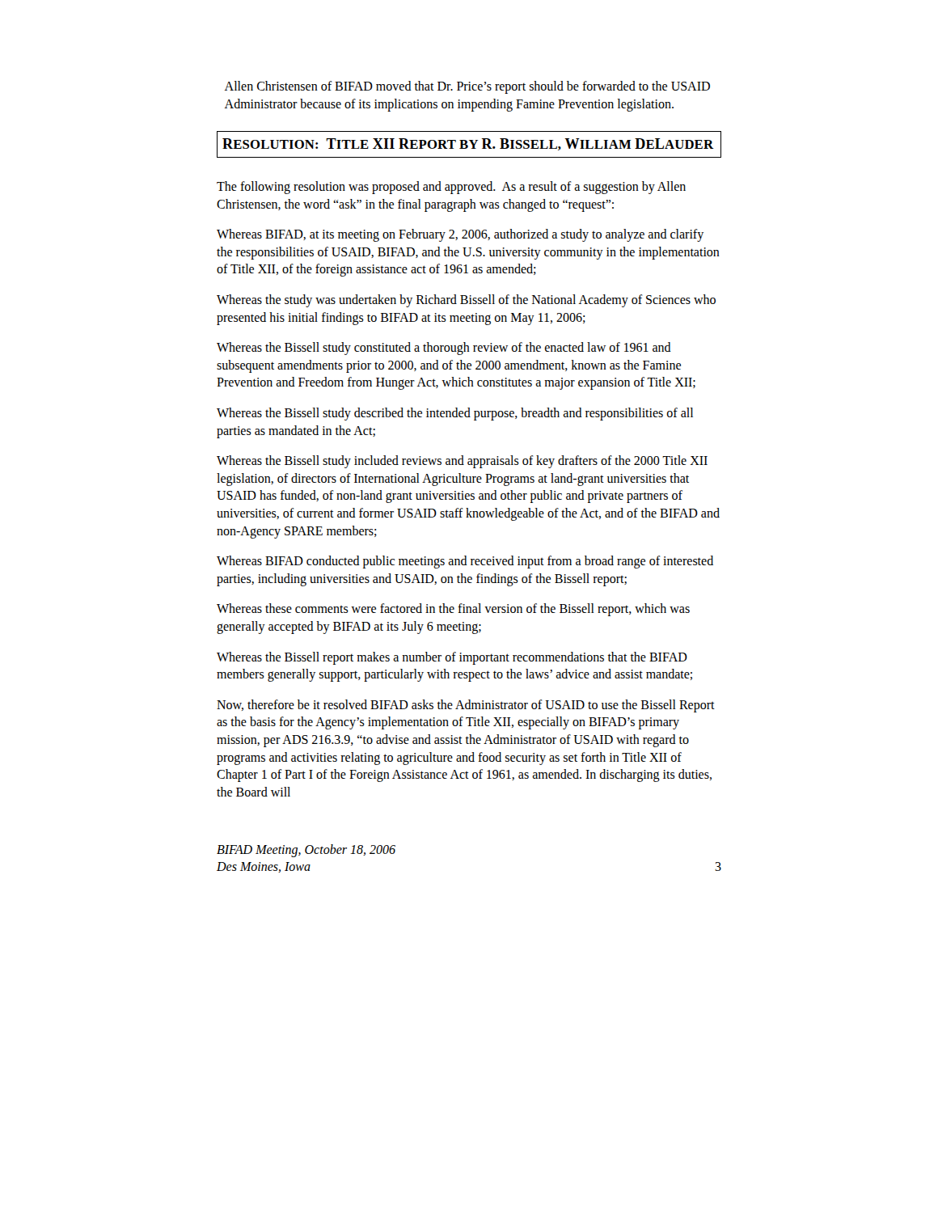Allen Christensen of BIFAD moved that Dr. Price’s report should be forwarded to the USAID Administrator because of its implications on impending Famine Prevention legislation.
RESOLUTION: TITLE XII REPORT BY R. BISSELL, WILLIAM DELAUDER
The following resolution was proposed and approved. As a result of a suggestion by Allen Christensen, the word “ask” in the final paragraph was changed to “request”:
Whereas BIFAD, at its meeting on February 2, 2006, authorized a study to analyze and clarify the responsibilities of USAID, BIFAD, and the U.S. university community in the implementation of Title XII, of the foreign assistance act of 1961 as amended;
Whereas the study was undertaken by Richard Bissell of the National Academy of Sciences who presented his initial findings to BIFAD at its meeting on May 11, 2006;
Whereas the Bissell study constituted a thorough review of the enacted law of 1961 and subsequent amendments prior to 2000, and of the 2000 amendment, known as the Famine Prevention and Freedom from Hunger Act, which constitutes a major expansion of Title XII;
Whereas the Bissell study described the intended purpose, breadth and responsibilities of all parties as mandated in the Act;
Whereas the Bissell study included reviews and appraisals of key drafters of the 2000 Title XII legislation, of directors of International Agriculture Programs at land-grant universities that USAID has funded, of non-land grant universities and other public and private partners of universities, of current and former USAID staff knowledgeable of the Act, and of the BIFAD and non-Agency SPARE members;
Whereas BIFAD conducted public meetings and received input from a broad range of interested parties, including universities and USAID, on the findings of the Bissell report;
Whereas these comments were factored in the final version of the Bissell report, which was generally accepted by BIFAD at its July 6 meeting;
Whereas the Bissell report makes a number of important recommendations that the BIFAD members generally support, particularly with respect to the laws’ advice and assist mandate;
Now, therefore be it resolved BIFAD asks the Administrator of USAID to use the Bissell Report as the basis for the Agency’s implementation of Title XII, especially on BIFAD’s primary mission, per ADS 216.3.9, “to advise and assist the Administrator of USAID with regard to programs and activities relating to agriculture and food security as set forth in Title XII of Chapter 1 of Part I of the Foreign Assistance Act of 1961, as amended. In discharging its duties, the Board will
BIFAD Meeting, October 18, 2006
Des Moines, Iowa
3